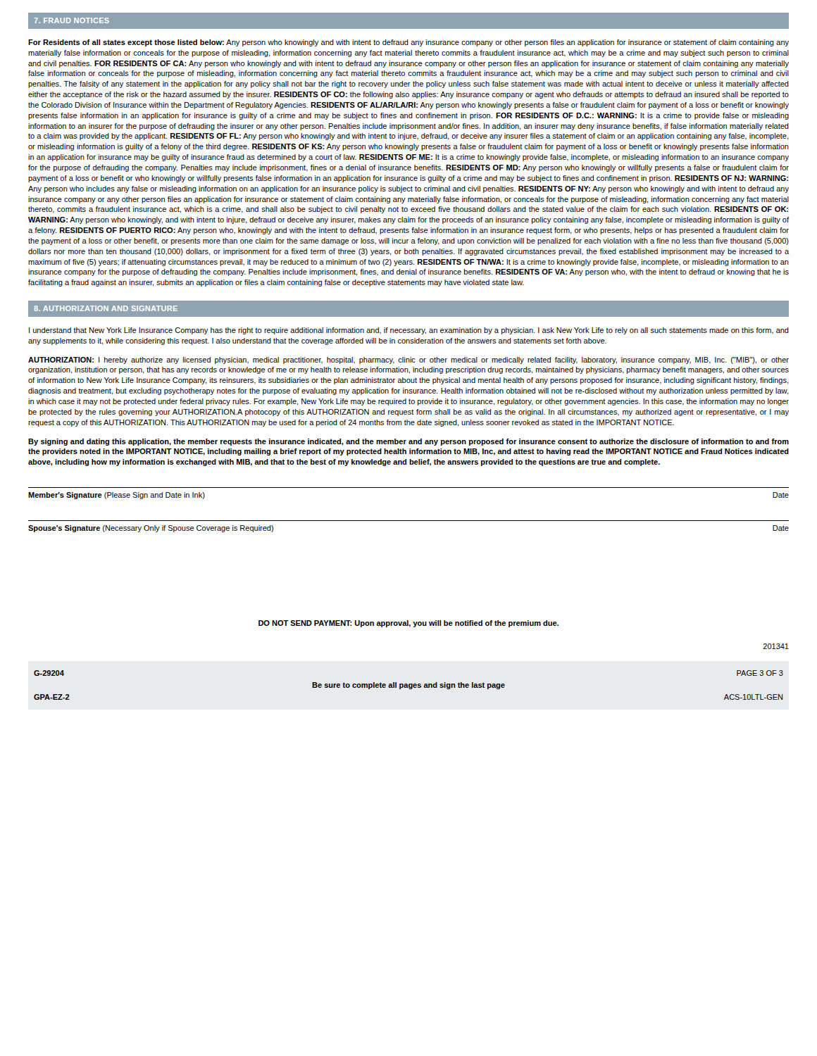7. FRAUD NOTICES
For Residents of all states except those listed below: Any person who knowingly and with intent to defraud any insurance company or other person files an application for insurance or statement of claim containing any materially false information or conceals for the purpose of misleading, information concerning any fact material thereto commits a fraudulent insurance act, which may be a crime and may subject such person to criminal and civil penalties. FOR RESIDENTS OF CA: Any person who knowingly and with intent to defraud any insurance company or other person files an application for insurance or statement of claim containing any materially false information or conceals for the purpose of misleading, information concerning any fact material thereto commits a fraudulent insurance act, which may be a crime and may subject such person to criminal and civil penalties. The falsity of any statement in the application for any policy shall not bar the right to recovery under the policy unless such false statement was made with actual intent to deceive or unless it materially affected either the acceptance of the risk or the hazard assumed by the insurer. RESIDENTS OF CO: the following also applies: Any insurance company or agent who defrauds or attempts to defraud an insured shall be reported to the Colorado Division of Insurance within the Department of Regulatory Agencies. RESIDENTS OF AL/AR/LA/RI: Any person who knowingly presents a false or fraudulent claim for payment of a loss or benefit or knowingly presents false information in an application for insurance is guilty of a crime and may be subject to fines and confinement in prison. FOR RESIDENTS OF D.C.: WARNING: It is a crime to provide false or misleading information to an insurer for the purpose of defrauding the insurer or any other person. Penalties include imprisonment and/or fines. In addition, an insurer may deny insurance benefits, if false information materially related to a claim was provided by the applicant. RESIDENTS OF FL: Any person who knowingly and with intent to injure, defraud, or deceive any insurer files a statement of claim or an application containing any false, incomplete, or misleading information is guilty of a felony of the third degree. RESIDENTS OF KS: Any person who knowingly presents a false or fraudulent claim for payment of a loss or benefit or knowingly presents false information in an application for insurance may be guilty of insurance fraud as determined by a court of law. RESIDENTS OF ME: It is a crime to knowingly provide false, incomplete, or misleading information to an insurance company for the purpose of defrauding the company. Penalties may include imprisonment, fines or a denial of insurance benefits. RESIDENTS OF MD: Any person who knowingly or willfully presents a false or fraudulent claim for payment of a loss or benefit or who knowingly or willfully presents false information in an application for insurance is guilty of a crime and may be subject to fines and confinement in prison. RESIDENTS OF NJ: WARNING: Any person who includes any false or misleading information on an application for an insurance policy is subject to criminal and civil penalties. RESIDENTS OF NY: Any person who knowingly and with intent to defraud any insurance company or any other person files an application for insurance or statement of claim containing any materially false information, or conceals for the purpose of misleading, information concerning any fact material thereto, commits a fraudulent insurance act, which is a crime, and shall also be subject to civil penalty not to exceed five thousand dollars and the stated value of the claim for each such violation. RESIDENTS OF OK: WARNING: Any person who knowingly, and with intent to injure, defraud or deceive any insurer, makes any claim for the proceeds of an insurance policy containing any false, incomplete or misleading information is guilty of a felony. RESIDENTS OF PUERTO RICO: Any person who, knowingly and with the intent to defraud, presents false information in an insurance request form, or who presents, helps or has presented a fraudulent claim for the payment of a loss or other benefit, or presents more than one claim for the same damage or loss, will incur a felony, and upon conviction will be penalized for each violation with a fine no less than five thousand (5,000) dollars nor more than ten thousand (10,000) dollars, or imprisonment for a fixed term of three (3) years, or both penalties. If aggravated circumstances prevail, the fixed established imprisonment may be increased to a maximum of five (5) years; if attenuating circumstances prevail, it may be reduced to a minimum of two (2) years. RESIDENTS OF TN/WA: It is a crime to knowingly provide false, incomplete, or misleading information to an insurance company for the purpose of defrauding the company. Penalties include imprisonment, fines, and denial of insurance benefits. RESIDENTS OF VA: Any person who, with the intent to defraud or knowing that he is facilitating a fraud against an insurer, submits an application or files a claim containing false or deceptive statements may have violated state law.
8. AUTHORIZATION AND SIGNATURE
I understand that New York Life Insurance Company has the right to require additional information and, if necessary, an examination by a physician. I ask New York Life to rely on all such statements made on this form, and any supplements to it, while considering this request. I also understand that the coverage afforded will be in consideration of the answers and statements set forth above.
AUTHORIZATION: I hereby authorize any licensed physician, medical practitioner, hospital, pharmacy, clinic or other medical or medically related facility, laboratory, insurance company, MIB, Inc. ("MIB"), or other organization, institution or person, that has any records or knowledge of me or my health to release information, including prescription drug records, maintained by physicians, pharmacy benefit managers, and other sources of information to New York Life Insurance Company, its reinsurers, its subsidiaries or the plan administrator about the physical and mental health of any persons proposed for insurance, including significant history, findings, diagnosis and treatment, but excluding psychotherapy notes for the purpose of evaluating my application for insurance. Health information obtained will not be re-disclosed without my authorization unless permitted by law, in which case it may not be protected under federal privacy rules. For example, New York Life may be required to provide it to insurance, regulatory, or other government agencies. In this case, the information may no longer be protected by the rules governing your AUTHORIZATION.A photocopy of this AUTHORIZATION and request form shall be as valid as the original. In all circumstances, my authorized agent or representative, or I may request a copy of this AUTHORIZATION. This AUTHORIZATION may be used for a period of 24 months from the date signed, unless sooner revoked as stated in the IMPORTANT NOTICE.
By signing and dating this application, the member requests the insurance indicated, and the member and any person proposed for insurance consent to authorize the disclosure of information to and from the providers noted in the IMPORTANT NOTICE, including mailing a brief report of my protected health information to MIB, Inc, and attest to having read the IMPORTANT NOTICE and Fraud Notices indicated above, including how my information is exchanged with MIB, and that to the best of my knowledge and belief, the answers provided to the questions are true and complete.
Member's Signature (Please Sign and Date in Ink) Date
Spouse's Signature (Necessary Only if Spouse Coverage is Required) Date
DO NOT SEND PAYMENT: Upon approval, you will be notified of the premium due.
201341
G-29204
PAGE 3 OF 3
Be sure to complete all pages and sign the last page
GPA-EZ-2
ACS-10LTL-GEN